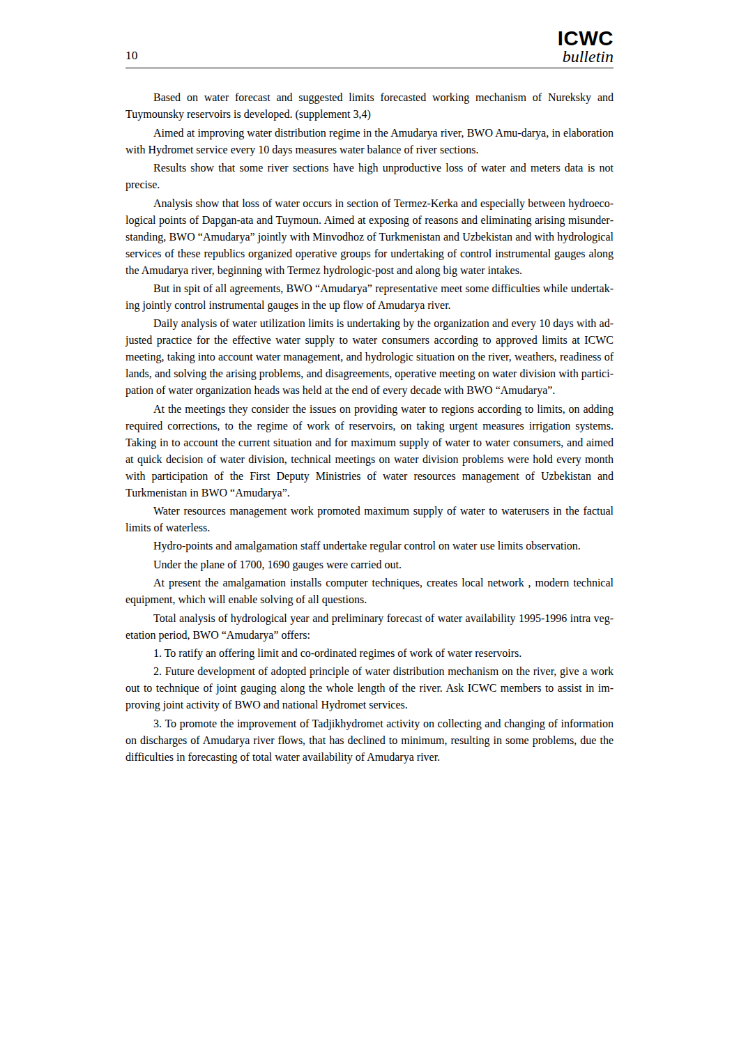10
ICWC bulletin
Based on water forecast and suggested limits forecasted working mechanism of Nureksky and Tuymounsky reservoirs is developed. (supplement 3,4)
Aimed at improving water distribution regime in the Amudarya river, BWO Amu-darya, in elaboration with Hydromet service every 10 days measures water balance of river sections.
Results show that some river sections have high unproductive loss of water and meters data is not precise.
Analysis show that loss of water occurs in section of Termez-Kerka and especially between hydroecological points of Dapgan-ata and Tuymoun. Aimed at exposing of reasons and eliminating arising misunderstanding, BWO “Amudarya” jointly with Minvodhoz of Turkmenistan and Uzbekistan and with hydrological services of these republics organized operative groups for undertaking of control instrumental gauges along the Amudarya river, beginning with Termez hydrologic-post and along big water intakes.
But in spit of all agreements, BWO “Amudarya” representative meet some difficulties while undertaking jointly control instrumental gauges in the up flow of Amudarya river.
Daily analysis of water utilization limits is undertaking by the organization and every 10 days with adjusted practice for the effective water supply to water consumers according to approved limits at ICWC meeting, taking into account water management, and hydrologic situation on the river, weathers, readiness of lands, and solving the arising problems, and disagreements, operative meeting on water division with participation of water organization heads was held at the end of every decade with BWO “Amudarya”.
At the meetings they consider the issues on providing water to regions according to limits, on adding required corrections, to the regime of work of reservoirs, on taking urgent measures irrigation systems. Taking in to account the current situation and for maximum supply of water to water consumers, and aimed at quick decision of water division, technical meetings on water division problems were hold every month with participation of the First Deputy Ministries of water resources management of Uzbekistan and Turkmenistan in BWO “Amudarya”.
Water resources management work promoted maximum supply of water to waterusers in the factual limits of waterless.
Hydro-points and amalgamation staff undertake regular control on water use limits observation.
Under the plane of 1700, 1690 gauges were carried out.
At present the amalgamation installs computer techniques, creates local network , modern technical equipment, which will enable solving of all questions.
Total analysis of hydrological year and preliminary forecast of water availability 1995-1996 intra vegetation period, BWO “Amudarya” offers:
1. To ratify an offering limit and co-ordinated regimes of work of water reservoirs.
2. Future development of adopted principle of water distribution mechanism on the river, give a work out to technique of joint gauging along the whole length of the river. Ask ICWC members to assist in improving joint activity of BWO and national Hydromet services.
3. To promote the improvement of Tadjikhydromet activity on collecting and changing of information on discharges of Amudarya river flows, that has declined to minimum, resulting in some problems, due the difficulties in forecasting of total water availability of Amudarya river.